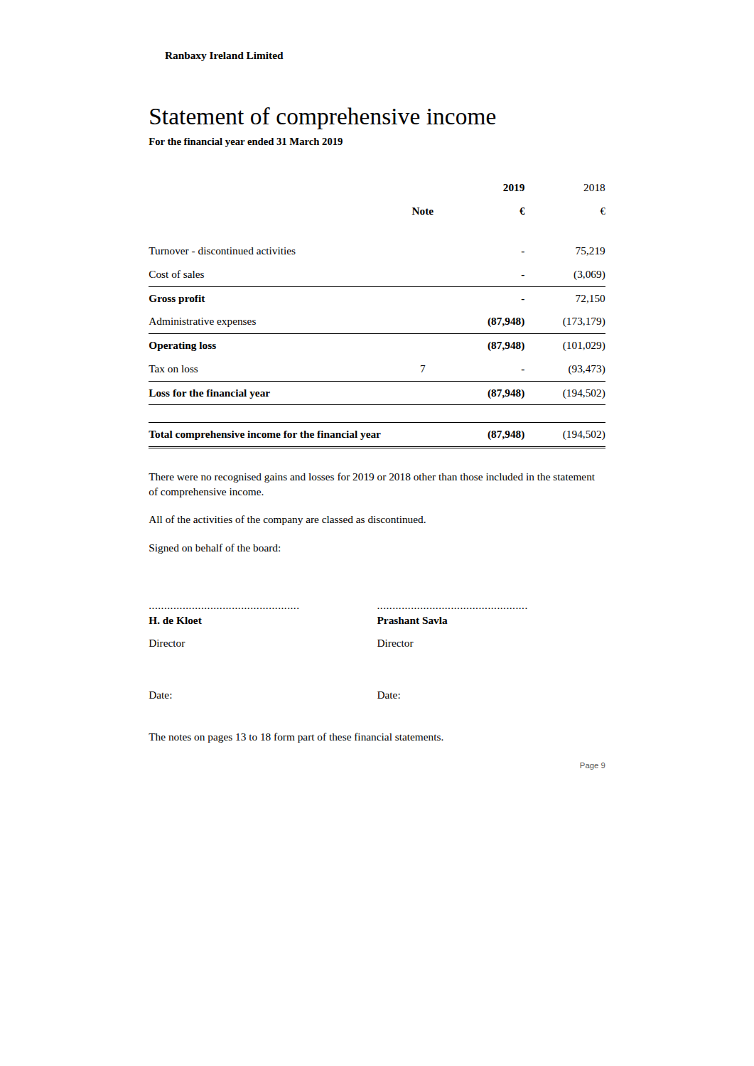Ranbaxy Ireland Limited
Statement of comprehensive income
For the financial year ended 31 March 2019
| | | 2019 | 2018 |
| --- | --- | --- | --- |
| | Note | € | € |
| Turnover - discontinued activities | | - | 75,219 |
| Cost of sales | | - | (3,069) |
| Gross profit | | - | 72,150 |
| Administrative expenses | | (87,948) | (173,179) |
| Operating loss | | (87,948) | (101,029) |
| Tax on loss | 7 | - | (93,473) |
| Loss for the financial year | | (87,948) | (194,502) |
| Total comprehensive income for the financial year | | (87,948) | (194,502) |
There were no recognised gains and losses for 2019 or 2018 other than those included in the statement of comprehensive income.
All of the activities of the company are classed as discontinued.
Signed on behalf of the board:
| ................................................. H. de Kloet Director | ................................................. Prashant Savla Director |
| Date: | Date: |
The notes on pages 13 to 18 form part of these financial statements.
Page 9